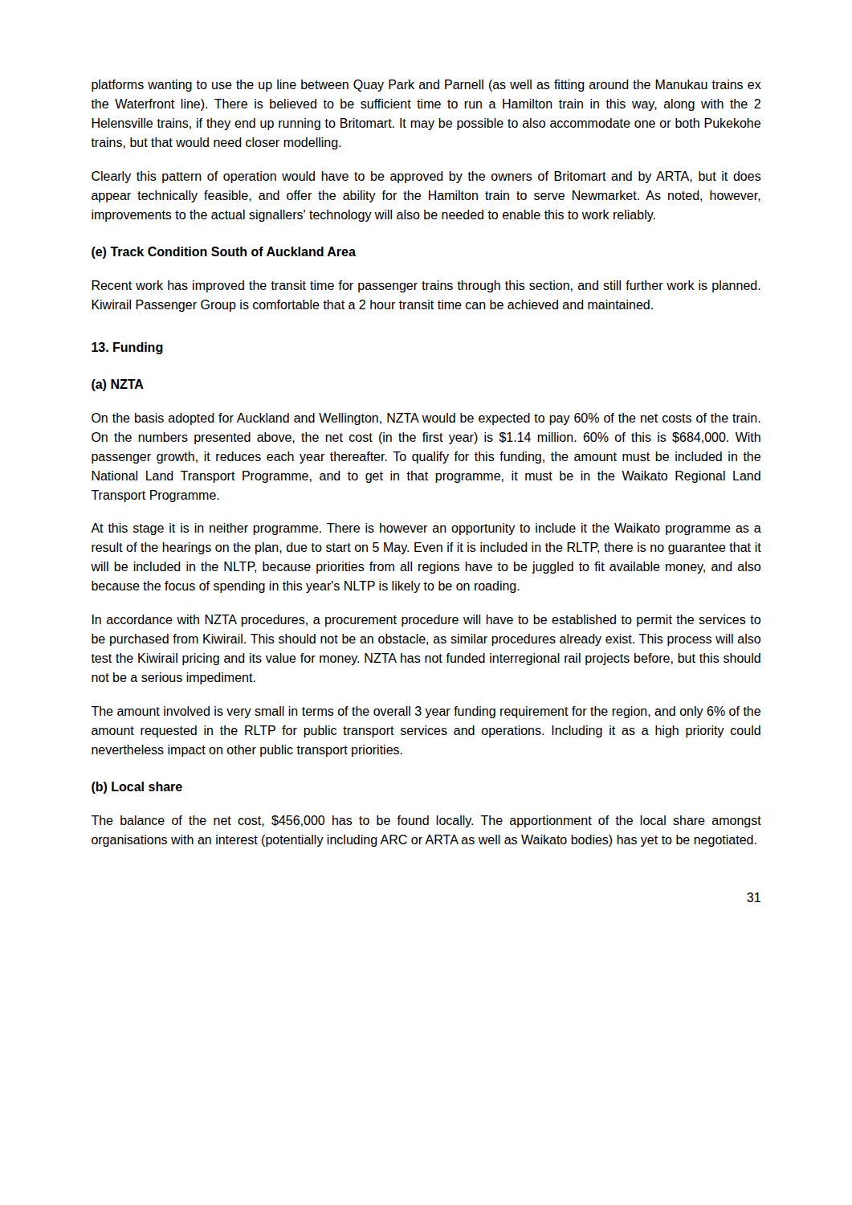platforms wanting to use the up line between Quay Park and Parnell (as well as fitting around the Manukau trains ex the Waterfront line). There is believed to be sufficient time to run a Hamilton train in this way, along with the 2 Helensville trains, if they end up running to Britomart. It may be possible to also accommodate one or both Pukekohe trains, but that would need closer modelling.
Clearly this pattern of operation would have to be approved by the owners of Britomart and by ARTA, but it does appear technically feasible, and offer the ability for the Hamilton train to serve Newmarket. As noted, however, improvements to the actual signallers' technology will also be needed to enable this to work reliably.
(e) Track Condition South of Auckland Area
Recent work has improved the transit time for passenger trains through this section, and still further work is planned. Kiwirail Passenger Group is comfortable that a 2 hour transit time can be achieved and maintained.
13. Funding
(a) NZTA
On the basis adopted for Auckland and Wellington, NZTA would be expected to pay 60% of the net costs of the train. On the numbers presented above, the net cost (in the first year) is $1.14 million. 60% of this is $684,000. With passenger growth, it reduces each year thereafter. To qualify for this funding, the amount must be included in the National Land Transport Programme, and to get in that programme, it must be in the Waikato Regional Land Transport Programme.
At this stage it is in neither programme. There is however an opportunity to include it the Waikato programme as a result of the hearings on the plan, due to start on 5 May. Even if it is included in the RLTP, there is no guarantee that it will be included in the NLTP, because priorities from all regions have to be juggled to fit available money, and also because the focus of spending in this year's NLTP is likely to be on roading.
In accordance with NZTA procedures, a procurement procedure will have to be established to permit the services to be purchased from Kiwirail. This should not be an obstacle, as similar procedures already exist. This process will also test the Kiwirail pricing and its value for money. NZTA has not funded interregional rail projects before, but this should not be a serious impediment.
The amount involved is very small in terms of the overall 3 year funding requirement for the region, and only 6% of the amount requested in the RLTP for public transport services and operations. Including it as a high priority could nevertheless impact on other public transport priorities.
(b) Local share
The balance of the net cost, $456,000 has to be found locally. The apportionment of the local share amongst organisations with an interest (potentially including ARC or ARTA as well as Waikato bodies) has yet to be negotiated.
31